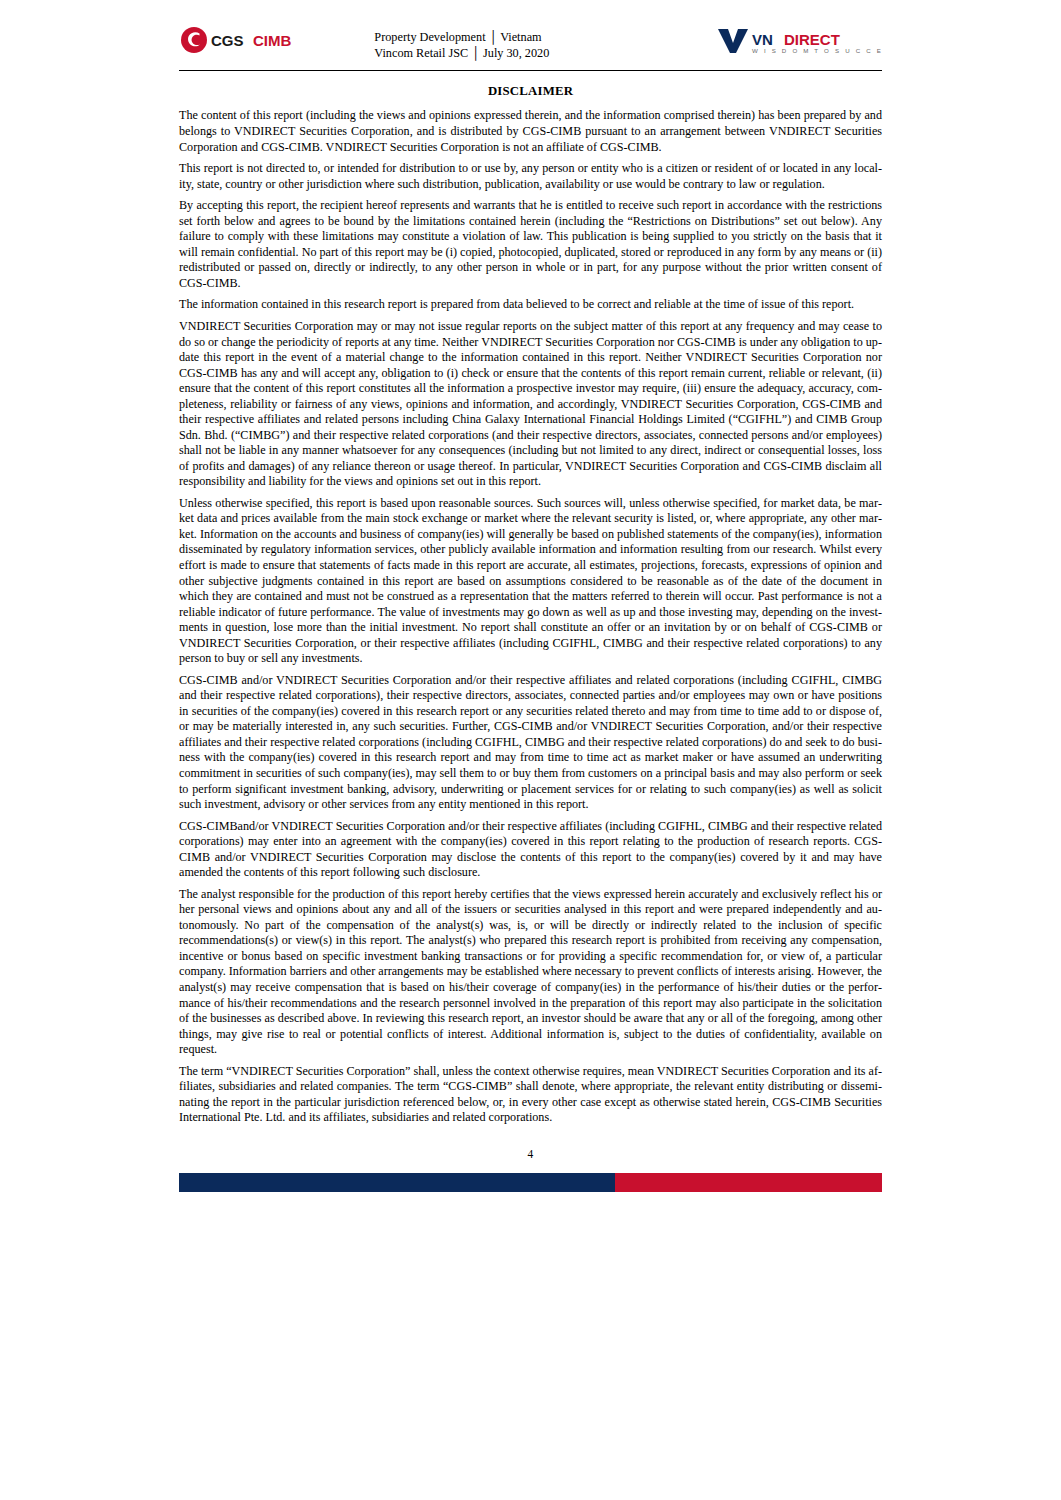CGS CIMB
Property Development │ Vietnam
Vincom Retail JSC │ July 30, 2020
VN DIRECT W I S D O M T O S U C C E S S
DISCLAIMER
The content of this report (including the views and opinions expressed therein, and the information comprised therein) has been prepared by and belongs to VNDIRECT Securities Corporation, and is distributed by CGS-CIMB pursuant to an arrangement between VNDIRECT Securities Corporation and CGS-CIMB. VNDIRECT Securities Corporation is not an affiliate of CGS-CIMB.
This report is not directed to, or intended for distribution to or use by, any person or entity who is a citizen or resident of or located in any locality, state, country or other jurisdiction where such distribution, publication, availability or use would be contrary to law or regulation.
By accepting this report, the recipient hereof represents and warrants that he is entitled to receive such report in accordance with the restrictions set forth below and agrees to be bound by the limitations contained herein (including the “Restrictions on Distributions” set out below). Any failure to comply with these limitations may constitute a violation of law. This publication is being supplied to you strictly on the basis that it will remain confidential. No part of this report may be (i) copied, photocopied, duplicated, stored or reproduced in any form by any means or (ii) redistributed or passed on, directly or indirectly, to any other person in whole or in part, for any purpose without the prior written consent of CGS-CIMB.
The information contained in this research report is prepared from data believed to be correct and reliable at the time of issue of this report.
VNDIRECT Securities Corporation may or may not issue regular reports on the subject matter of this report at any frequency and may cease to do so or change the periodicity of reports at any time. Neither VNDIRECT Securities Corporation nor CGS-CIMB is under any obligation to update this report in the event of a material change to the information contained in this report. Neither VNDIRECT Securities Corporation nor CGS-CIMB has any and will accept any, obligation to (i) check or ensure that the contents of this report remain current, reliable or relevant, (ii) ensure that the content of this report constitutes all the information a prospective investor may require, (iii) ensure the adequacy, accuracy, completeness, reliability or fairness of any views, opinions and information, and accordingly, VNDIRECT Securities Corporation, CGS-CIMB and their respective affiliates and related persons including China Galaxy International Financial Holdings Limited (“CGIFHL”) and CIMB Group Sdn. Bhd. (“CIMBG”) and their respective related corporations (and their respective directors, associates, connected persons and/or employees) shall not be liable in any manner whatsoever for any consequences (including but not limited to any direct, indirect or consequential losses, loss of profits and damages) of any reliance thereon or usage thereof. In particular, VNDIRECT Securities Corporation and CGS-CIMB disclaim all responsibility and liability for the views and opinions set out in this report.
Unless otherwise specified, this report is based upon reasonable sources. Such sources will, unless otherwise specified, for market data, be market data and prices available from the main stock exchange or market where the relevant security is listed, or, where appropriate, any other market. Information on the accounts and business of company(ies) will generally be based on published statements of the company(ies), information disseminated by regulatory information services, other publicly available information and information resulting from our research. Whilst every effort is made to ensure that statements of facts made in this report are accurate, all estimates, projections, forecasts, expressions of opinion and other subjective judgments contained in this report are based on assumptions considered to be reasonable as of the date of the document in which they are contained and must not be construed as a representation that the matters referred to therein will occur. Past performance is not a reliable indicator of future performance. The value of investments may go down as well as up and those investing may, depending on the investments in question, lose more than the initial investment. No report shall constitute an offer or an invitation by or on behalf of CGS-CIMB or VNDIRECT Securities Corporation, or their respective affiliates (including CGIFHL, CIMBG and their respective related corporations) to any person to buy or sell any investments.
CGS-CIMB and/or VNDIRECT Securities Corporation and/or their respective affiliates and related corporations (including CGIFHL, CIMBG and their respective related corporations), their respective directors, associates, connected parties and/or employees may own or have positions in securities of the company(ies) covered in this research report or any securities related thereto and may from time to time add to or dispose of, or may be materially interested in, any such securities. Further, CGS-CIMB and/or VNDIRECT Securities Corporation, and/or their respective affiliates and their respective related corporations (including CGIFHL, CIMBG and their respective related corporations) do and seek to do business with the company(ies) covered in this research report and may from time to time act as market maker or have assumed an underwriting commitment in securities of such company(ies), may sell them to or buy them from customers on a principal basis and may also perform or seek to perform significant investment banking, advisory, underwriting or placement services for or relating to such company(ies) as well as solicit such investment, advisory or other services from any entity mentioned in this report.
CGS-CIMBand/or VNDIRECT Securities Corporation and/or their respective affiliates (including CGIFHL, CIMBG and their respective related corporations) may enter into an agreement with the company(ies) covered in this report relating to the production of research reports. CGS-CIMB and/or VNDIRECT Securities Corporation may disclose the contents of this report to the company(ies) covered by it and may have amended the contents of this report following such disclosure.
The analyst responsible for the production of this report hereby certifies that the views expressed herein accurately and exclusively reflect his or her personal views and opinions about any and all of the issuers or securities analysed in this report and were prepared independently and autonomously. No part of the compensation of the analyst(s) was, is, or will be directly or indirectly related to the inclusion of specific recommendations(s) or view(s) in this report. The analyst(s) who prepared this research report is prohibited from receiving any compensation, incentive or bonus based on specific investment banking transactions or for providing a specific recommendation for, or view of, a particular company. Information barriers and other arrangements may be established where necessary to prevent conflicts of interests arising. However, the analyst(s) may receive compensation that is based on his/their coverage of company(ies) in the performance of his/their duties or the performance of his/their recommendations and the research personnel involved in the preparation of this report may also participate in the solicitation of the businesses as described above. In reviewing this research report, an investor should be aware that any or all of the foregoing, among other things, may give rise to real or potential conflicts of interest. Additional information is, subject to the duties of confidentiality, available on request.
The term “VNDIRECT Securities Corporation” shall, unless the context otherwise requires, mean VNDIRECT Securities Corporation and its affiliates, subsidiaries and related companies. The term “CGS-CIMB” shall denote, where appropriate, the relevant entity distributing or disseminating the report in the particular jurisdiction referenced below, or, in every other case except as otherwise stated herein, CGS-CIMB Securities International Pte. Ltd. and its affiliates, subsidiaries and related corporations.
4